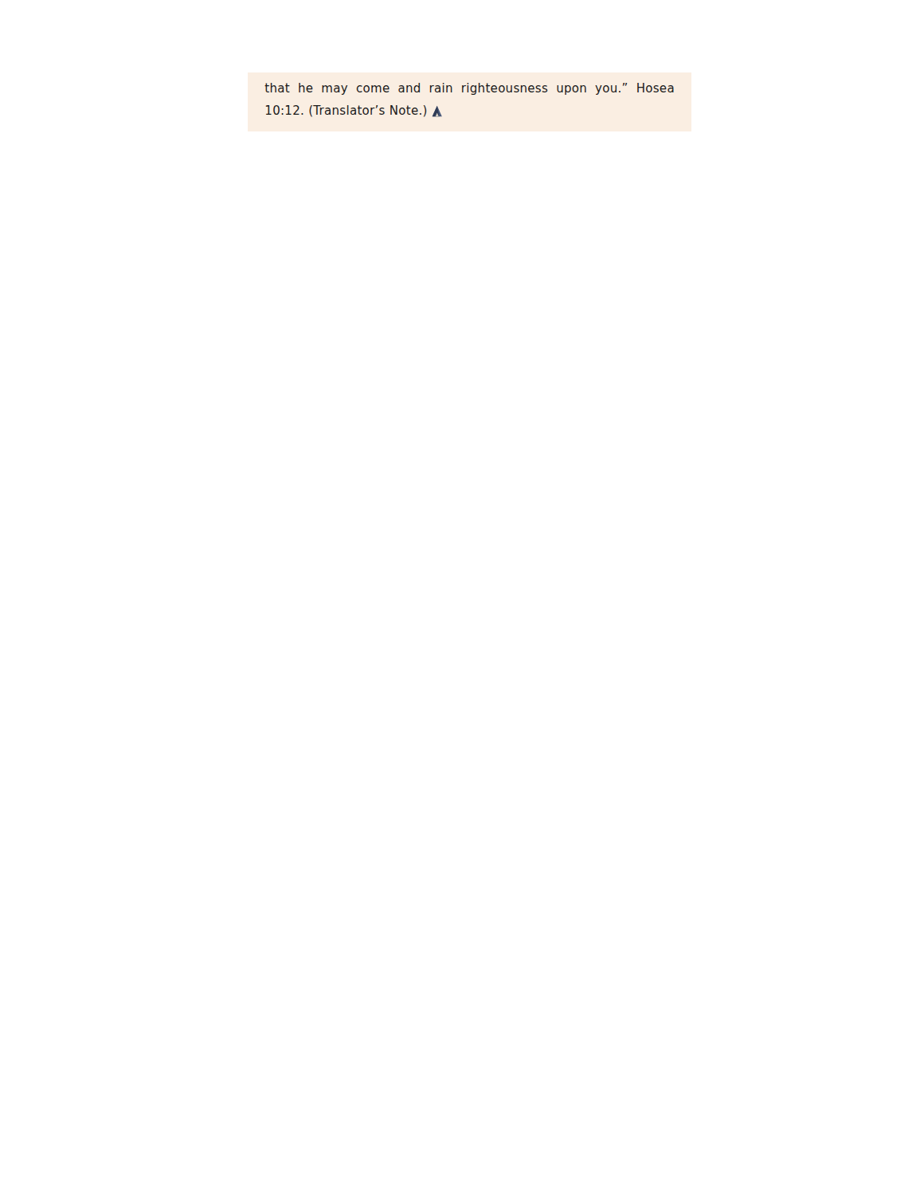that he may come and rain righteousness upon you.” Hosea 10:12. (Translator’s Note.)